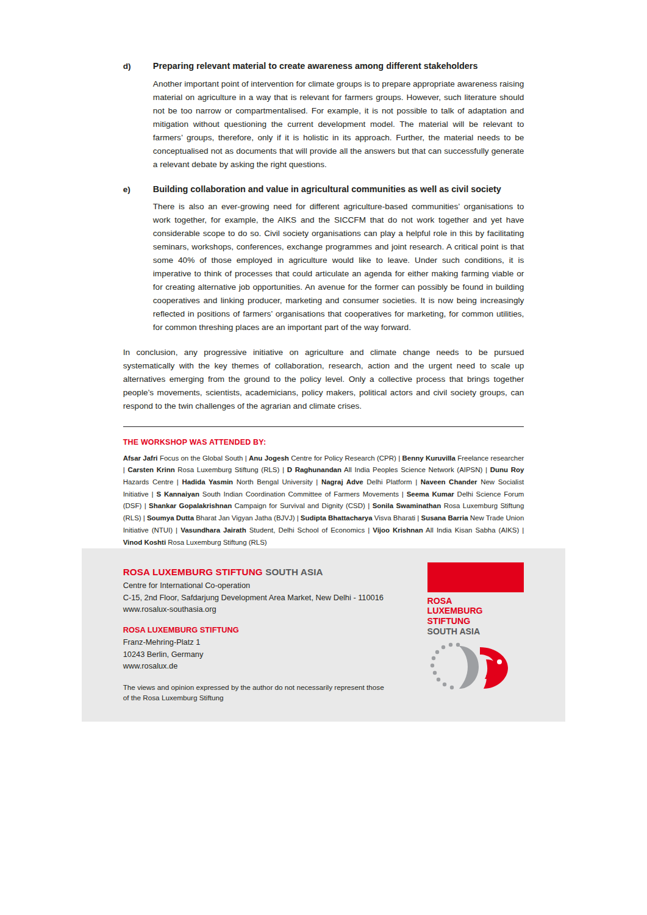d)
Preparing relevant material to create awareness among different stakeholders
Another important point of intervention for climate groups is to prepare appropriate awareness raising material on agriculture in a way that is relevant for farmers groups. However, such literature should not be too narrow or compartmentalised. For example, it is not possible to talk of adaptation and mitigation without questioning the current development model. The material will be relevant to farmers’ groups, therefore, only if it is holistic in its approach. Further, the material needs to be conceptualised not as documents that will provide all the answers but that can successfully generate a relevant debate by asking the right questions.
e)
Building collaboration and value in agricultural communities as well as civil society
There is also an ever-growing need for different agriculture-based communities’ organisations to work together, for example, the AIKS and the SICCFM that do not work together and yet have considerable scope to do so. Civil society organisations can play a helpful role in this by facilitating seminars, workshops, conferences, exchange programmes and joint research. A critical point is that some 40% of those employed in agriculture would like to leave. Under such conditions, it is imperative to think of processes that could articulate an agenda for either making farming viable or for creating alternative job opportunities. An avenue for the former can possibly be found in building cooperatives and linking producer, marketing and consumer societies. It is now being increasingly reflected in positions of farmers’ organisations that cooperatives for marketing, for common utilities, for common threshing places are an important part of the way forward.
In conclusion, any progressive initiative on agriculture and climate change needs to be pursued systematically with the key themes of collaboration, research, action and the urgent need to scale up alternatives emerging from the ground to the policy level. Only a collective process that brings together people’s movements, scientists, academicians, policy makers, political actors and civil society groups, can respond to the twin challenges of the agrarian and climate crises.
THE WORKSHOP WAS ATTENDED BY:
Afsar Jafri Focus on the Global South | Anu Jogesh Centre for Policy Research (CPR) | Benny Kuruvilla Freelance researcher | Carsten Krinn Rosa Luxemburg Stiftung (RLS) | D Raghunandan All India Peoples Science Network (AIPSN) | Dunu Roy Hazards Centre | Hadida Yasmin North Bengal University | Nagraj Adve Delhi Platform | Naveen Chander New Socialist Initiative | S Kannaiyan South Indian Coordination Committee of Farmers Movements | Seema Kumar Delhi Science Forum (DSF) | Shankar Gopalakrishnan Campaign for Survival and Dignity (CSD) | Sonila Swaminathan Rosa Luxemburg Stiftung (RLS) | Soumya Dutta Bharat Jan Vigyan Jatha (BJVJ) | Sudipta Bhattacharya Visva Bharati | Susana Barria New Trade Union Initiative (NTUI) | Vasundhara Jairath Student, Delhi School of Economics | Vijoo Krishnan All India Kisan Sabha (AIKS) | Vinod Koshti Rosa Luxemburg Stiftung (RLS)
ROSA LUXEMBURG STIFTUNG SOUTH ASIA
Centre for International Co-operation
C-15, 2nd Floor, Safdarjung Development Area Market, New Delhi - 110016
www.rosalux-southasia.org
ROSA LUXEMBURG STIFTUNG
Franz-Mehring-Platz 1
10243 Berlin, Germany
www.rosalux.de
The views and opinion expressed by the author do not necessarily represent those of the Rosa Luxemburg Stiftung
ROSA
LUXEMBURG
STIFTUNG
SOUTH ASIA